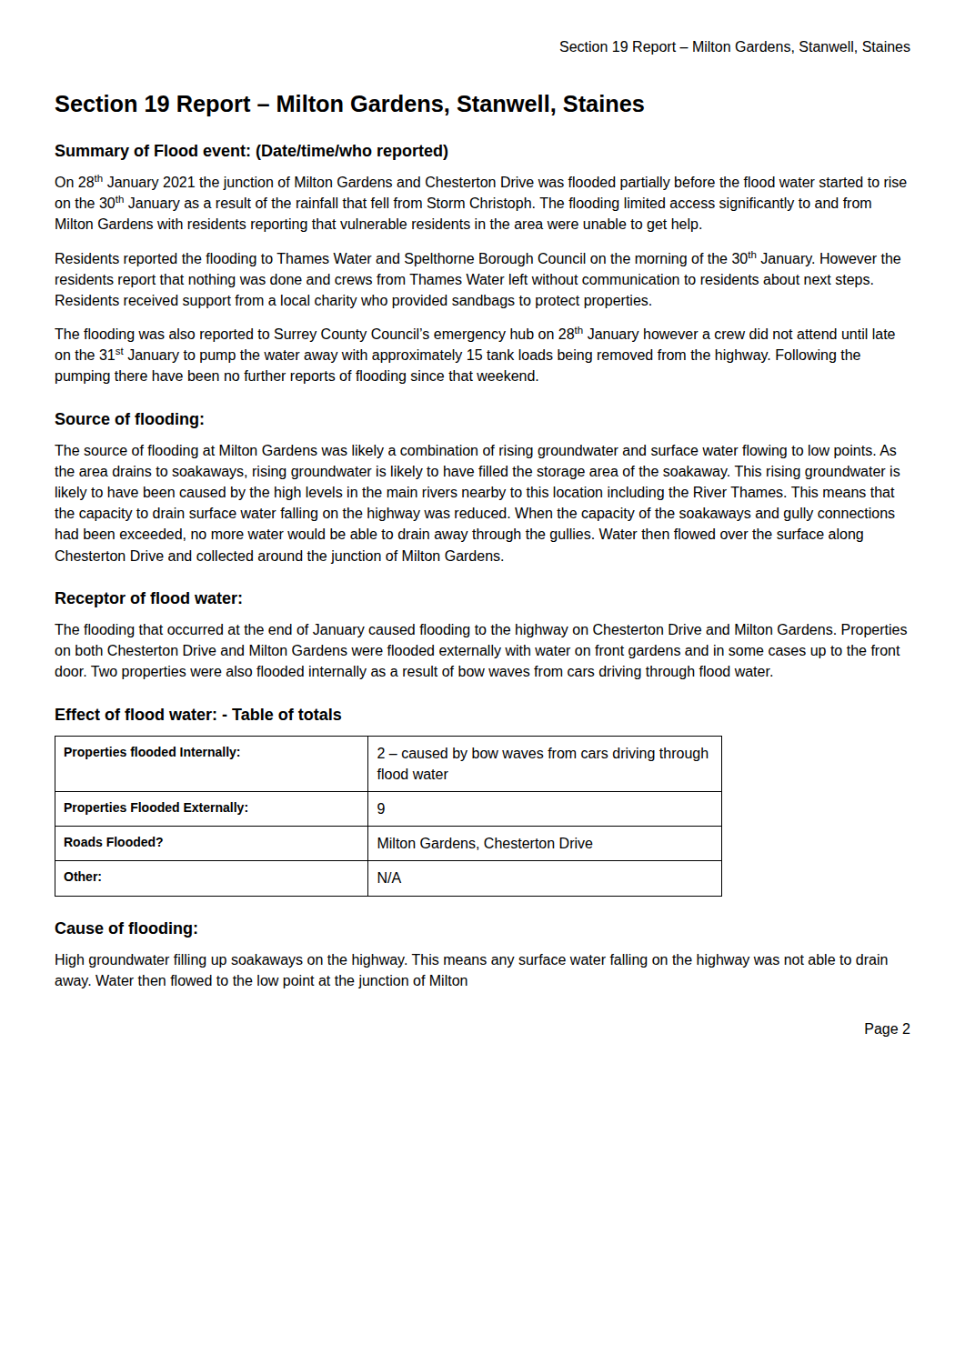Section 19 Report – Milton Gardens, Stanwell, Staines
Section 19 Report – Milton Gardens, Stanwell, Staines
Summary of Flood event: (Date/time/who reported)
On 28th January 2021 the junction of Milton Gardens and Chesterton Drive was flooded partially before the flood water started to rise on the 30th January as a result of the rainfall that fell from Storm Christoph. The flooding limited access significantly to and from Milton Gardens with residents reporting that vulnerable residents in the area were unable to get help.
Residents reported the flooding to Thames Water and Spelthorne Borough Council on the morning of the 30th January. However the residents report that nothing was done and crews from Thames Water left without communication to residents about next steps. Residents received support from a local charity who provided sandbags to protect properties.
The flooding was also reported to Surrey County Council’s emergency hub on 28th January however a crew did not attend until late on the 31st January to pump the water away with approximately 15 tank loads being removed from the highway. Following the pumping there have been no further reports of flooding since that weekend.
Source of flooding:
The source of flooding at Milton Gardens was likely a combination of rising groundwater and surface water flowing to low points. As the area drains to soakaways, rising groundwater is likely to have filled the storage area of the soakaway. This rising groundwater is likely to have been caused by the high levels in the main rivers nearby to this location including the River Thames. This means that the capacity to drain surface water falling on the highway was reduced. When the capacity of the soakaways and gully connections had been exceeded, no more water would be able to drain away through the gullies. Water then flowed over the surface along Chesterton Drive and collected around the junction of Milton Gardens.
Receptor of flood water:
The flooding that occurred at the end of January caused flooding to the highway on Chesterton Drive and Milton Gardens. Properties on both Chesterton Drive and Milton Gardens were flooded externally with water on front gardens and in some cases up to the front door. Two properties were also flooded internally as a result of bow waves from cars driving through flood water.
Effect of flood water: - Table of totals
| Properties flooded Internally: | 2 – caused by bow waves from cars driving through flood water |
| Properties Flooded Externally: | 9 |
| Roads Flooded? | Milton Gardens, Chesterton Drive |
| Other: | N/A |
Cause of flooding:
High groundwater filling up soakaways on the highway. This means any surface water falling on the highway was not able to drain away. Water then flowed to the low point at the junction of Milton
Page 2